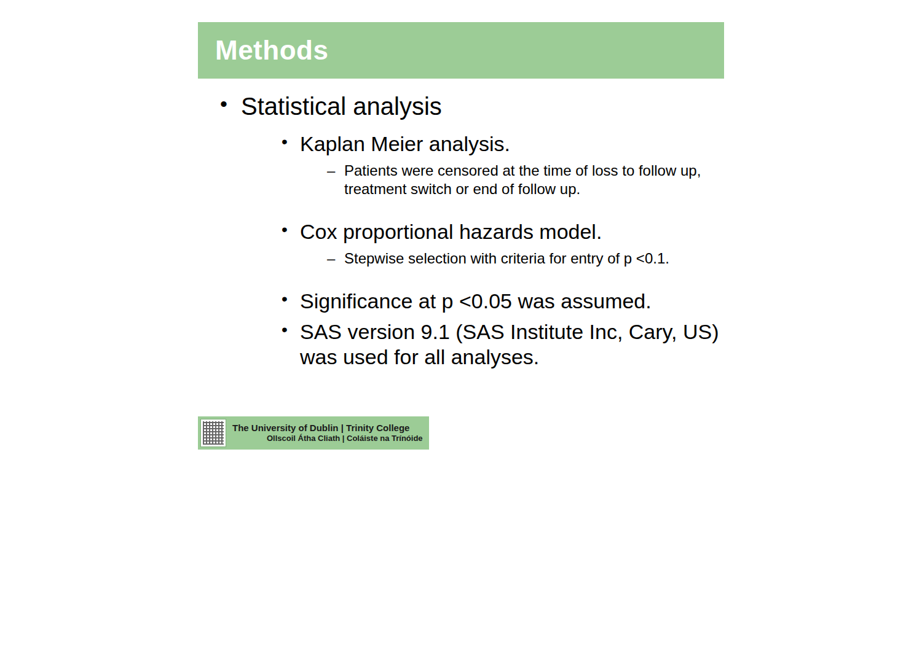Methods
Statistical analysis
Kaplan Meier analysis.
Patients were censored at the time of loss to follow up, treatment switch or end of follow up.
Cox proportional hazards model.
Stepwise selection with criteria for entry of p <0.1.
Significance at p <0.05 was assumed.
SAS version 9.1 (SAS Institute Inc, Cary, US) was used for all analyses.
The University of Dublin | Trinity College
Ollscoil Átha Cliath | Coláiste na Trínóide